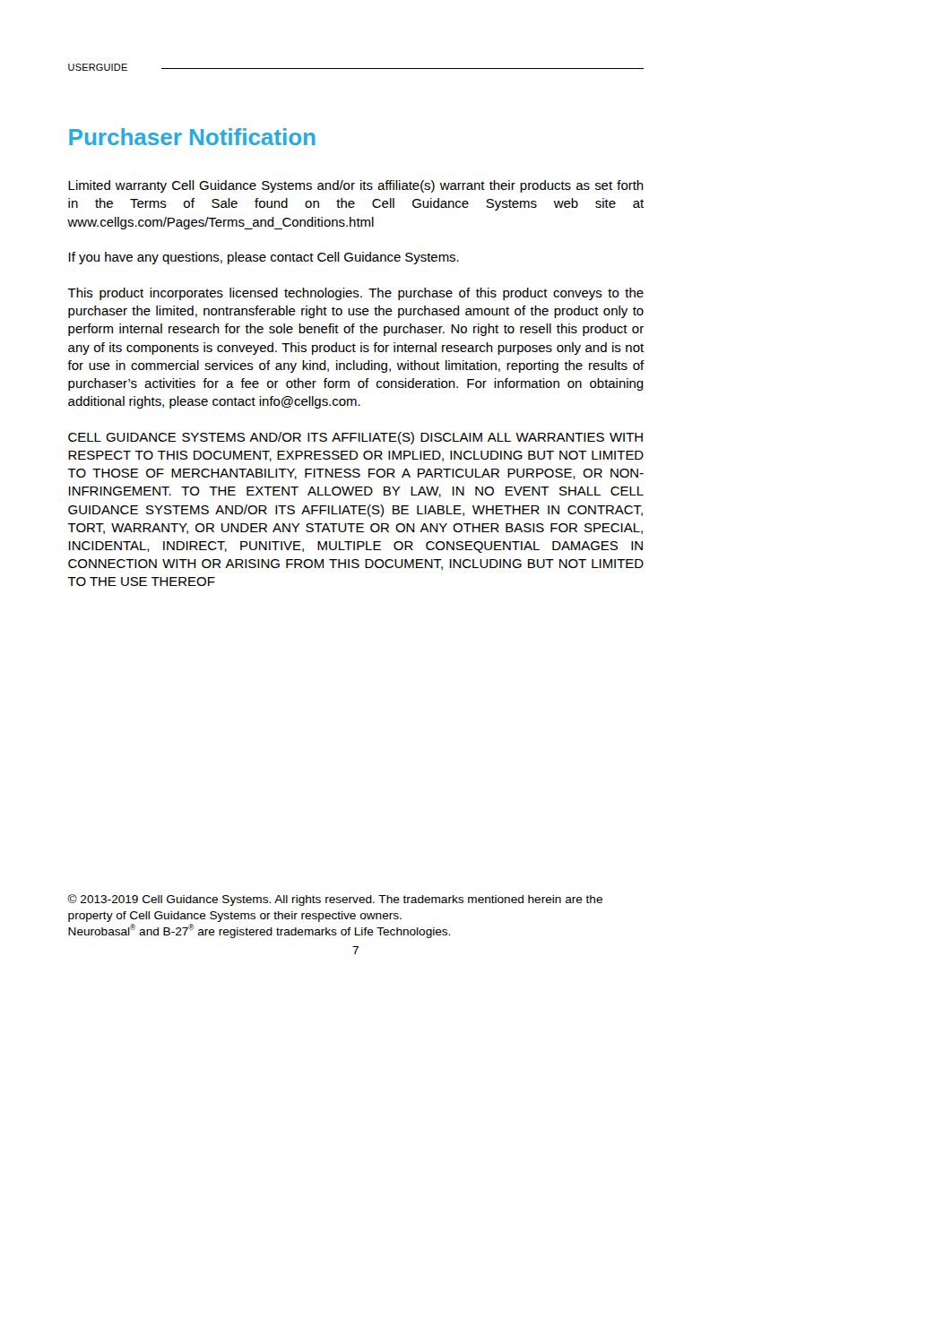USERGUIDE
Purchaser Notification
Limited warranty Cell Guidance Systems and/or its affiliate(s) warrant their products as set forth in the Terms of Sale found on the Cell Guidance Systems web site at www.cellgs.com/Pages/Terms_and_Conditions.html
If you have any questions, please contact Cell Guidance Systems.
This product incorporates licensed technologies. The purchase of this product conveys to the purchaser the limited, nontransferable right to use the purchased amount of the product only to perform internal research for the sole benefit of the purchaser. No right to resell this product or any of its components is conveyed. This product is for internal research purposes only and is not for use in commercial services of any kind, including, without limitation, reporting the results of purchaser’s activities for a fee or other form of consideration. For information on obtaining additional rights, please contact info@cellgs.com.
CELL GUIDANCE SYSTEMS AND/OR ITS AFFILIATE(S) DISCLAIM ALL WARRANTIES WITH RESPECT TO THIS DOCUMENT, EXPRESSED OR IMPLIED, INCLUDING BUT NOT LIMITED TO THOSE OF MERCHANTABILITY, FITNESS FOR A PARTICULAR PURPOSE, OR NON-INFRINGEMENT. TO THE EXTENT ALLOWED BY LAW, IN NO EVENT SHALL CELL GUIDANCE SYSTEMS AND/OR ITS AFFILIATE(S) BE LIABLE, WHETHER IN CONTRACT, TORT, WARRANTY, OR UNDER ANY STATUTE OR ON ANY OTHER BASIS FOR SPECIAL, INCIDENTAL, INDIRECT, PUNITIVE, MULTIPLE OR CONSEQUENTIAL DAMAGES IN CONNECTION WITH OR ARISING FROM THIS DOCUMENT, INCLUDING BUT NOT LIMITED TO THE USE THEREOF
© 2013-2019 Cell Guidance Systems. All rights reserved. The trademarks mentioned herein are the property of Cell Guidance Systems or their respective owners.
Neurobasal® and B-27® are registered trademarks of Life Technologies.
7